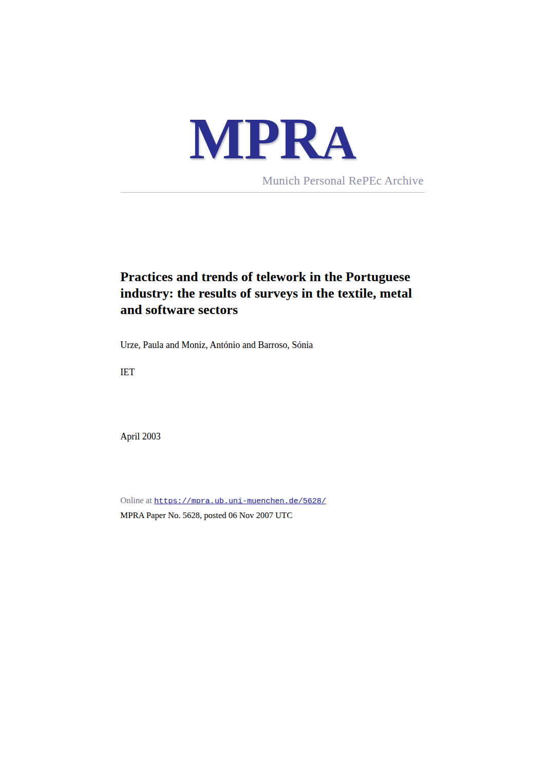MPRA
Munich Personal RePEc Archive
Practices and trends of telework in the Portuguese industry: the results of surveys in the textile, metal and software sectors
Urze, Paula and Moniz, António and Barroso, Sónia
IET
April 2003
Online at https://mpra.ub.uni-muenchen.de/5628/
MPRA Paper No. 5628, posted 06 Nov 2007 UTC